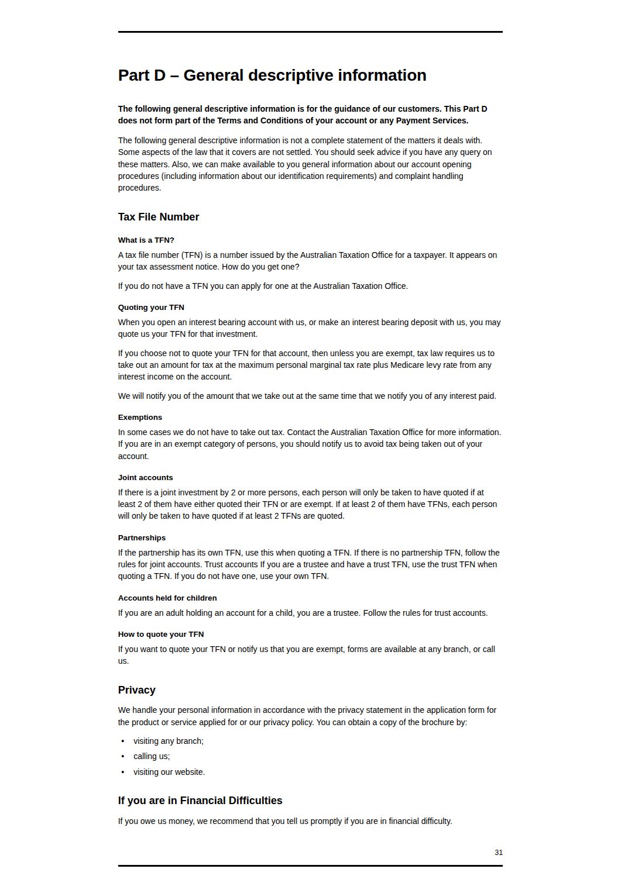Part D – General descriptive information
The following general descriptive information is for the guidance of our customers. This Part D does not form part of the Terms and Conditions of your account or any Payment Services.
The following general descriptive information is not a complete statement of the matters it deals with. Some aspects of the law that it covers are not settled. You should seek advice if you have any query on these matters. Also, we can make available to you general information about our account opening procedures (including information about our identification requirements) and complaint handling procedures.
Tax File Number
What is a TFN?
A tax file number (TFN) is a number issued by the Australian Taxation Office for a taxpayer. It appears on your tax assessment notice. How do you get one?
If you do not have a TFN you can apply for one at the Australian Taxation Office.
Quoting your TFN
When you open an interest bearing account with us, or make an interest bearing deposit with us, you may quote us your TFN for that investment.
If you choose not to quote your TFN for that account, then unless you are exempt, tax law requires us to take out an amount for tax at the maximum personal marginal tax rate plus Medicare levy rate from any interest income on the account.
We will notify you of the amount that we take out at the same time that we notify you of any interest paid.
Exemptions
In some cases we do not have to take out tax. Contact the Australian Taxation Office for more information. If you are in an exempt category of persons, you should notify us to avoid tax being taken out of your account.
Joint accounts
If there is a joint investment by 2 or more persons, each person will only be taken to have quoted if at least 2 of them have either quoted their TFN or are exempt. If at least 2 of them have TFNs, each person will only be taken to have quoted if at least 2 TFNs are quoted.
Partnerships
If the partnership has its own TFN, use this when quoting a TFN. If there is no partnership TFN, follow the rules for joint accounts. Trust accounts If you are a trustee and have a trust TFN, use the trust TFN when quoting a TFN. If you do not have one, use your own TFN.
Accounts held for children
If you are an adult holding an account for a child, you are a trustee. Follow the rules for trust accounts.
How to quote your TFN
If you want to quote your TFN or notify us that you are exempt, forms are available at any branch, or call us.
Privacy
We handle your personal information in accordance with the privacy statement in the application form for the product or service applied for or our privacy policy. You can obtain a copy of the brochure by:
visiting any branch;
calling us;
visiting our website.
If you are in Financial Difficulties
If you owe us money, we recommend that you tell us promptly if you are in financial difficulty.
31